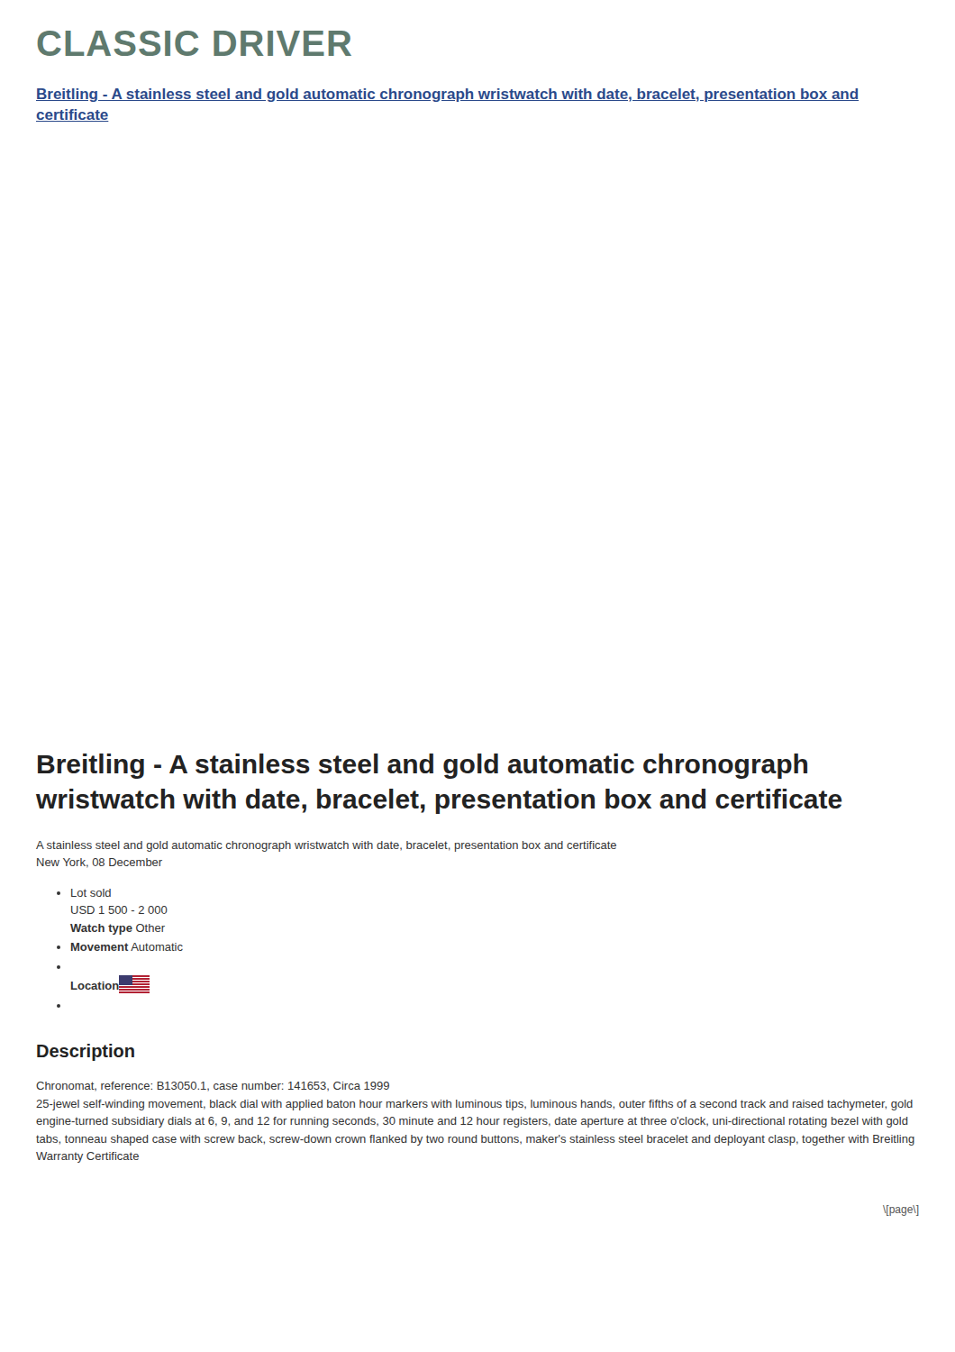CLASSIC DRIVER
Breitling - A stainless steel and gold automatic chronograph wristwatch with date, bracelet, presentation box and certificate
Breitling - A stainless steel and gold automatic chronograph wristwatch with date, bracelet, presentation box and certificate
A stainless steel and gold automatic chronograph wristwatch with date, bracelet, presentation box and certificate
New York, 08 December
Lot sold
USD 1 500 - 2 000
Watch type Other
Movement Automatic
Location
Description
Chronomat, reference: B13050.1, case number: 141653, Circa 1999
25-jewel self-winding movement, black dial with applied baton hour markers with luminous tips, luminous hands, outer fifths of a second track and raised tachymeter, gold engine-turned subsidiary dials at 6, 9, and 12 for running seconds, 30 minute and 12 hour registers, date aperture at three o'clock, uni-directional rotating bezel with gold tabs, tonneau shaped case with screw back, screw-down crown flanked by two round buttons, maker's stainless steel bracelet and deployant clasp, together with Breitling Warranty Certificate
\[page\]